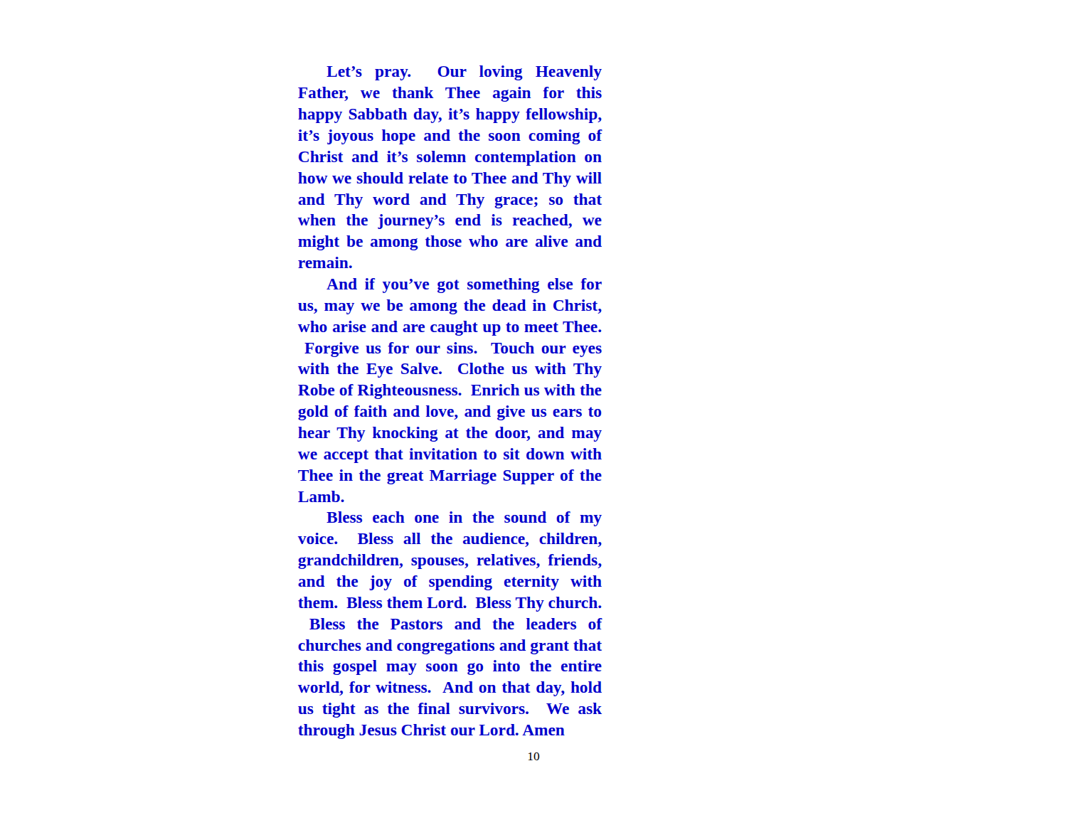Let’s pray. Our loving Heavenly Father, we thank Thee again for this happy Sabbath day, it’s happy fellowship, it’s joyous hope and the soon coming of Christ and it’s solemn contemplation on how we should relate to Thee and Thy will and Thy word and Thy grace; so that when the journey’s end is reached, we might be among those who are alive and remain.
And if you’ve got something else for us, may we be among the dead in Christ, who arise and are caught up to meet Thee. Forgive us for our sins. Touch our eyes with the Eye Salve. Clothe us with Thy Robe of Righteousness. Enrich us with the gold of faith and love, and give us ears to hear Thy knocking at the door, and may we accept that invitation to sit down with Thee in the great Marriage Supper of the Lamb.
Bless each one in the sound of my voice. Bless all the audience, children, grandchildren, spouses, relatives, friends, and the joy of spending eternity with them. Bless them Lord. Bless Thy church. Bless the Pastors and the leaders of churches and congregations and grant that this gospel may soon go into the entire world, for witness. And on that day, hold us tight as the final survivors. We ask through Jesus Christ our Lord. Amen
10